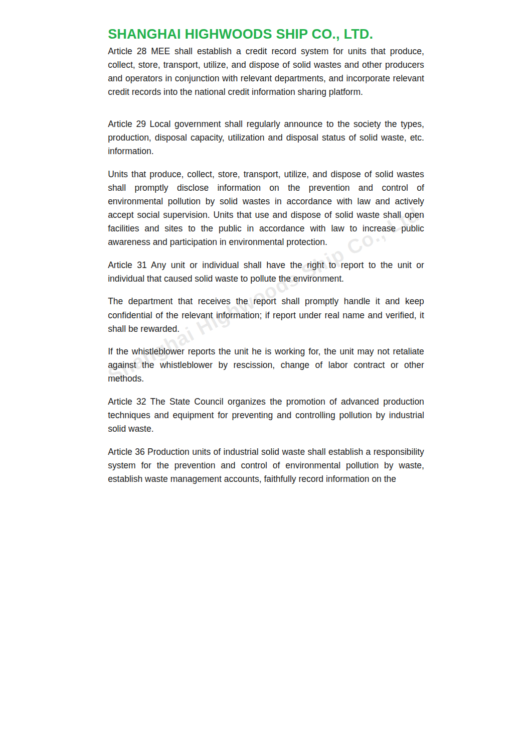Shanghai Highwoods Ship Co., Ltd.
SHANGHAI HIGHWOODS SHIP CO., LTD.
Article 28 MEE shall establish a credit record system for units that produce, collect, store, transport, utilize, and dispose of solid wastes and other producers and operators in conjunction with relevant departments, and incorporate relevant credit records into the national credit information sharing platform.
Article 29 Local government shall regularly announce to the society the types, production, disposal capacity, utilization and disposal status of solid waste, etc. information.
Units that produce, collect, store, transport, utilize, and dispose of solid wastes shall promptly disclose information on the prevention and control of environmental pollution by solid wastes in accordance with law and actively accept social supervision. Units that use and dispose of solid waste shall open facilities and sites to the public in accordance with law to increase public awareness and participation in environmental protection.
Article 31 Any unit or individual shall have the right to report to the unit or individual that caused solid waste to pollute the environment.
The department that receives the report shall promptly handle it and keep confidential of the relevant information; if report under real name and verified, it shall be rewarded.
If the whistleblower reports the unit he is working for, the unit may not retaliate against the whistleblower by rescission, change of labor contract or other methods.
Article 32 The State Council organizes the promotion of advanced production techniques and equipment for preventing and controlling pollution by industrial solid waste.
Article 36 Production units of industrial solid waste shall establish a responsibility system for the prevention and control of environmental pollution by waste, establish waste management accounts, faithfully record information on the